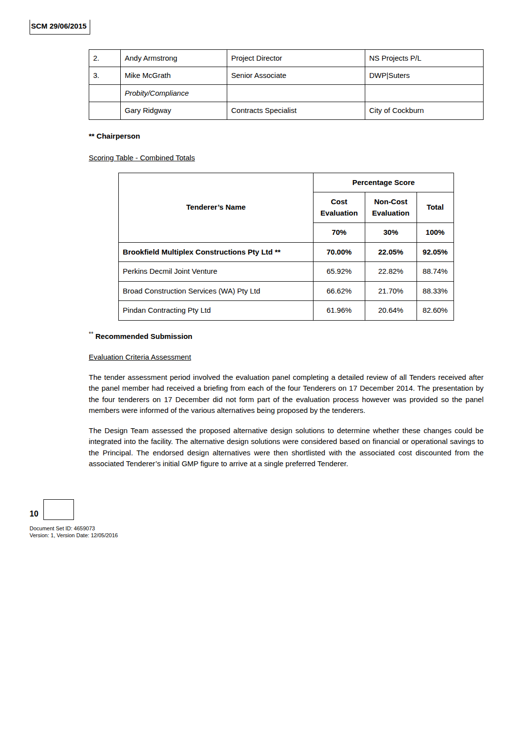SCM 29/06/2015
| 2. | Andy Armstrong | Project Director | NS Projects P/L |
| 3. | Mike McGrath | Senior Associate | DWP/Suters |
| | Probity/Compliance | | |
| | Gary Ridgway | Contracts Specialist | City of Cockburn |
** Chairperson
Scoring Table - Combined Totals
| Tenderer’s Name | Percentage Score |
| Cost Evaluation | Non-Cost Evaluation | Total |
| 70% | 30% | 100% |
| Brookfield Multiplex Constructions Pty Ltd ** | 70.00% | 22.05% | 92.05% |
| Perkins Decmil Joint Venture | 65.92% | 22.82% | 88.74% |
| Broad Construction Services (WA) Pty Ltd | 66.62% | 21.70% | 88.33% |
| Pindan Contracting Pty Ltd | 61.96% | 20.64% | 82.60% |
** Recommended Submission
Evaluation Criteria Assessment
The tender assessment period involved the evaluation panel completing a detailed review of all Tenders received after the panel member had received a briefing from each of the four Tenderers on 17 December 2014. The presentation by the four tenderers on 17 December did not form part of the evaluation process however was provided so the panel members were informed of the various alternatives being proposed by the tenderers.
The Design Team assessed the proposed alternative design solutions to determine whether these changes could be integrated into the facility. The alternative design solutions were considered based on financial or operational savings to the Principal. The endorsed design alternatives were then shortlisted with the associated cost discounted from the associated Tenderer’s initial GMP figure to arrive at a single preferred Tenderer.
10
Document Set ID: 4659073
Version: 1, Version Date: 12/05/2016